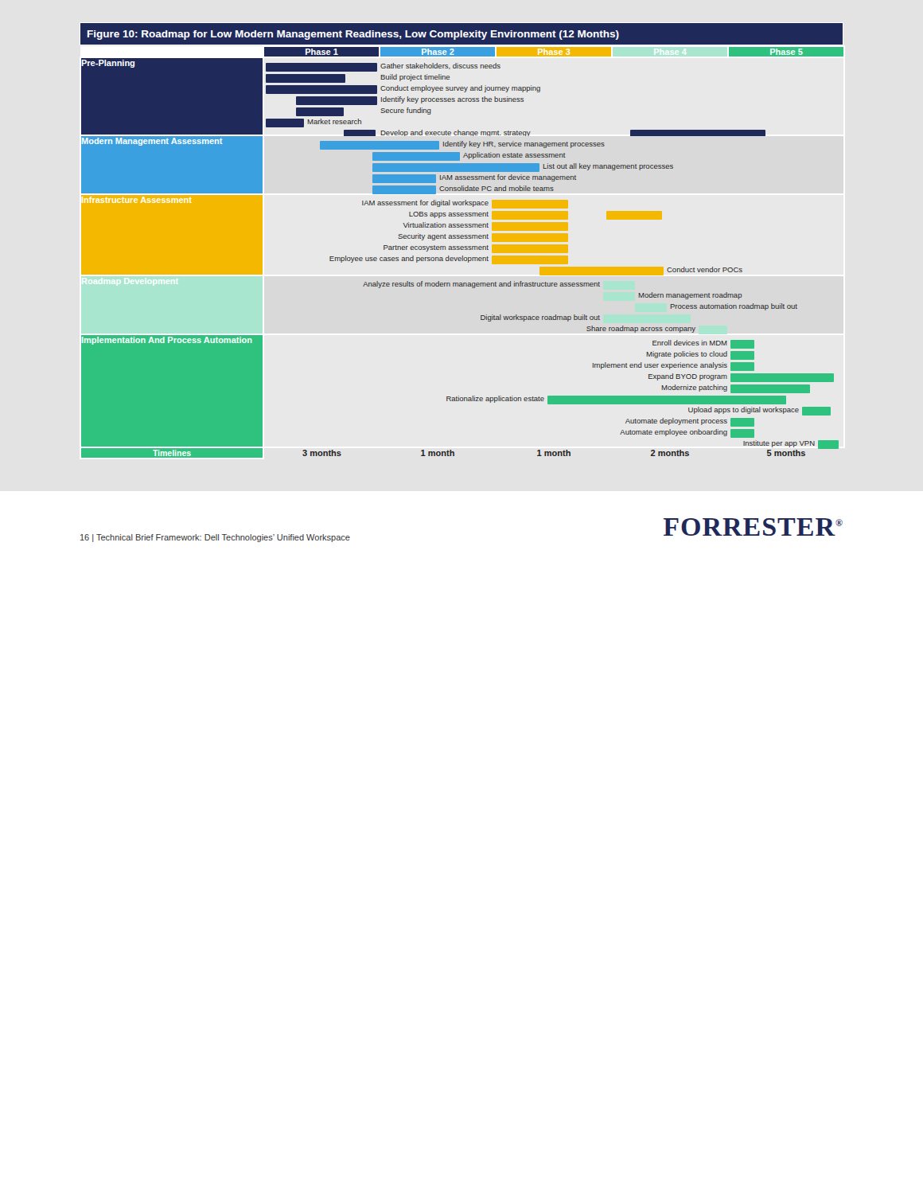Figure 10: Roadmap for Low Modern Management Readiness, Low Complexity Environment (12 Months)
| | Phase 1 | Phase 2 | Phase 3 | Phase 4 | Phase 5 |
| --- | --- | --- | --- | --- | --- |
| Pre-Planning | Gather stakeholders, discuss needs Build project timeline Conduct employee survey and journey mapping Identify key processes across the business Secure funding Market research Develop and execute change mgmt. strategy |
| Modern Management Assessment | Identify key HR, service management processes Application estate assessment List out all key management processes IAM assessment for device management Consolidate PC and mobile teams |
| Infrastructure Assessment | IAM assessment for digital workspace LOBs apps assessment Virtualization assessment Security agent assessment Partner ecosystem assessment Employee use cases and persona development Conduct vendor POCs |
| Roadmap Development | Analyze results of modern management and infrastructure assessment Modern management roadmap Process automation roadmap built out Digital workspace roadmap built out Share roadmap across company |
| Implementation And Process Automation | Enroll devices in MDM Migrate policies to cloud Implement end user experience analysis Expand BYOD program Modernize patching Rationalize application estate Upload apps to digital workspace Automate deployment process Automate employee onboarding Institute per app VPN |
| Timelines | 3 months | 1 month | 1 month | 2 months | 5 months |
16 | Technical Brief Framework: Dell Technologies’ Unified Workspace
FORRESTER®